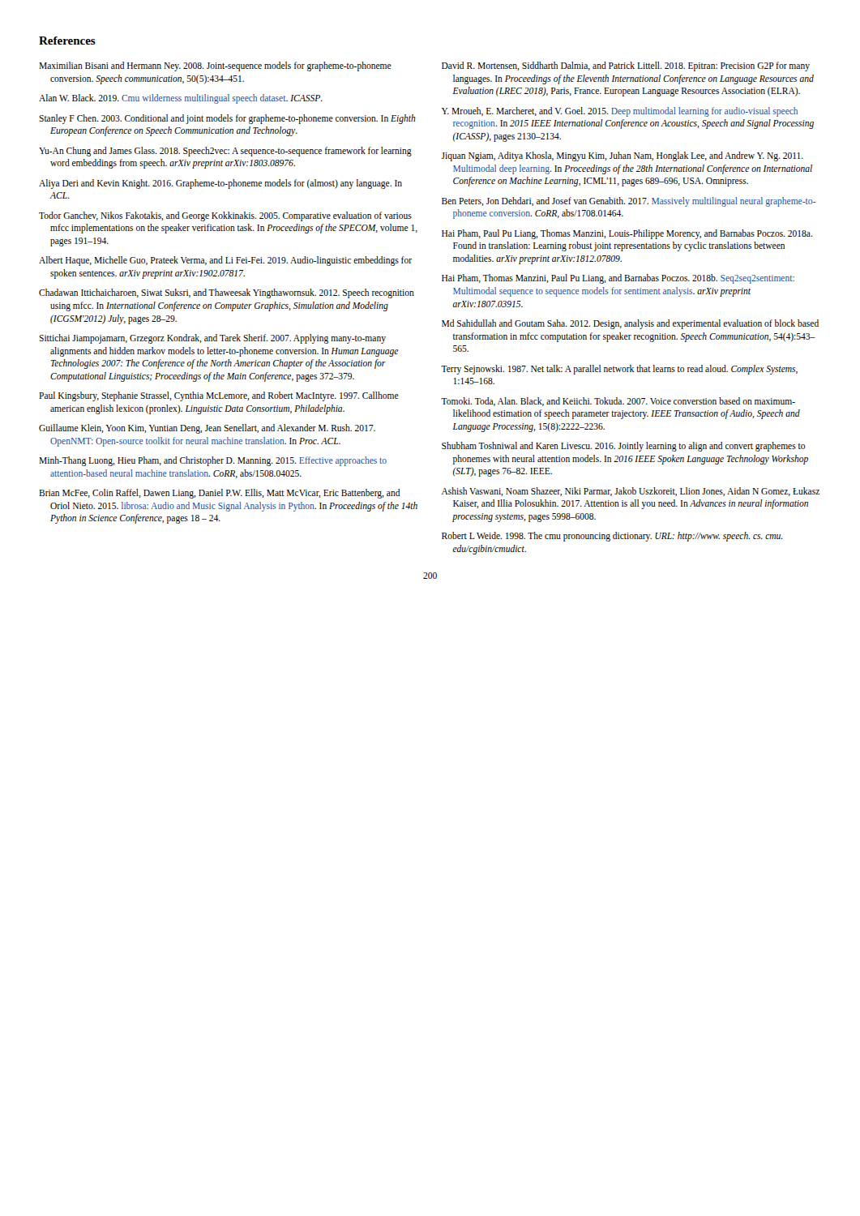References
Maximilian Bisani and Hermann Ney. 2008. Joint-sequence models for grapheme-to-phoneme conversion. Speech communication, 50(5):434–451.
Alan W. Black. 2019. Cmu wilderness multilingual speech dataset. ICASSP.
Stanley F Chen. 2003. Conditional and joint models for grapheme-to-phoneme conversion. In Eighth European Conference on Speech Communication and Technology.
Yu-An Chung and James Glass. 2018. Speech2vec: A sequence-to-sequence framework for learning word embeddings from speech. arXiv preprint arXiv:1803.08976.
Aliya Deri and Kevin Knight. 2016. Grapheme-to-phoneme models for (almost) any language. In ACL.
Todor Ganchev, Nikos Fakotakis, and George Kokkinakis. 2005. Comparative evaluation of various mfcc implementations on the speaker verification task. In Proceedings of the SPECOM, volume 1, pages 191–194.
Albert Haque, Michelle Guo, Prateek Verma, and Li Fei-Fei. 2019. Audio-linguistic embeddings for spoken sentences. arXiv preprint arXiv:1902.07817.
Chadawan Ittichaicharoen, Siwat Suksri, and Thaweesak Yingthawornsuk. 2012. Speech recognition using mfcc. In International Conference on Computer Graphics, Simulation and Modeling (ICGSM'2012) July, pages 28–29.
Sittichai Jiampojamarn, Grzegorz Kondrak, and Tarek Sherif. 2007. Applying many-to-many alignments and hidden markov models to letter-to-phoneme conversion. In Human Language Technologies 2007: The Conference of the North American Chapter of the Association for Computational Linguistics; Proceedings of the Main Conference, pages 372–379.
Paul Kingsbury, Stephanie Strassel, Cynthia McLemore, and Robert MacIntyre. 1997. Callhome american english lexicon (pronlex). Linguistic Data Consortium, Philadelphia.
Guillaume Klein, Yoon Kim, Yuntian Deng, Jean Senellart, and Alexander M. Rush. 2017. OpenNMT: Open-source toolkit for neural machine translation. In Proc. ACL.
Minh-Thang Luong, Hieu Pham, and Christopher D. Manning. 2015. Effective approaches to attention-based neural machine translation. CoRR, abs/1508.04025.
Brian McFee, Colin Raffel, Dawen Liang, Daniel P.W. Ellis, Matt McVicar, Eric Battenberg, and Oriol Nieto. 2015. librosa: Audio and Music Signal Analysis in Python. In Proceedings of the 14th Python in Science Conference, pages 18 – 24.
David R. Mortensen, Siddharth Dalmia, and Patrick Littell. 2018. Epitran: Precision G2P for many languages. In Proceedings of the Eleventh International Conference on Language Resources and Evaluation (LREC 2018), Paris, France. European Language Resources Association (ELRA).
Y. Mroueh, E. Marcheret, and V. Goel. 2015. Deep multimodal learning for audio-visual speech recognition. In 2015 IEEE International Conference on Acoustics, Speech and Signal Processing (ICASSP), pages 2130–2134.
Jiquan Ngiam, Aditya Khosla, Mingyu Kim, Juhan Nam, Honglak Lee, and Andrew Y. Ng. 2011. Multimodal deep learning. In Proceedings of the 28th International Conference on International Conference on Machine Learning, ICML'11, pages 689–696, USA. Omnipress.
Ben Peters, Jon Dehdari, and Josef van Genabith. 2017. Massively multilingual neural grapheme-to-phoneme conversion. CoRR, abs/1708.01464.
Hai Pham, Paul Pu Liang, Thomas Manzini, Louis-Philippe Morency, and Barnabas Poczos. 2018a. Found in translation: Learning robust joint representations by cyclic translations between modalities. arXiv preprint arXiv:1812.07809.
Hai Pham, Thomas Manzini, Paul Pu Liang, and Barnabas Poczos. 2018b. Seq2seq2sentiment: Multimodal sequence to sequence models for sentiment analysis. arXiv preprint arXiv:1807.03915.
Md Sahidullah and Goutam Saha. 2012. Design, analysis and experimental evaluation of block based transformation in mfcc computation for speaker recognition. Speech Communication, 54(4):543–565.
Terry Sejnowski. 1987. Net talk: A parallel network that learns to read aloud. Complex Systems, 1:145–168.
Tomoki. Toda, Alan. Black, and Keiichi. Tokuda. 2007. Voice converstion based on maximum-likelihood estimation of speech parameter trajectory. IEEE Transaction of Audio, Speech and Language Processing, 15(8):2222–2236.
Shubham Toshniwal and Karen Livescu. 2016. Jointly learning to align and convert graphemes to phonemes with neural attention models. In 2016 IEEE Spoken Language Technology Workshop (SLT), pages 76–82. IEEE.
Ashish Vaswani, Noam Shazeer, Niki Parmar, Jakob Uszkoreit, Llion Jones, Aidan N Gomez, Łukasz Kaiser, and Illia Polosukhin. 2017. Attention is all you need. In Advances in neural information processing systems, pages 5998–6008.
Robert L Weide. 1998. The cmu pronouncing dictionary. URL: http://www. speech. cs. cmu. edu/cgibin/cmudict.
200